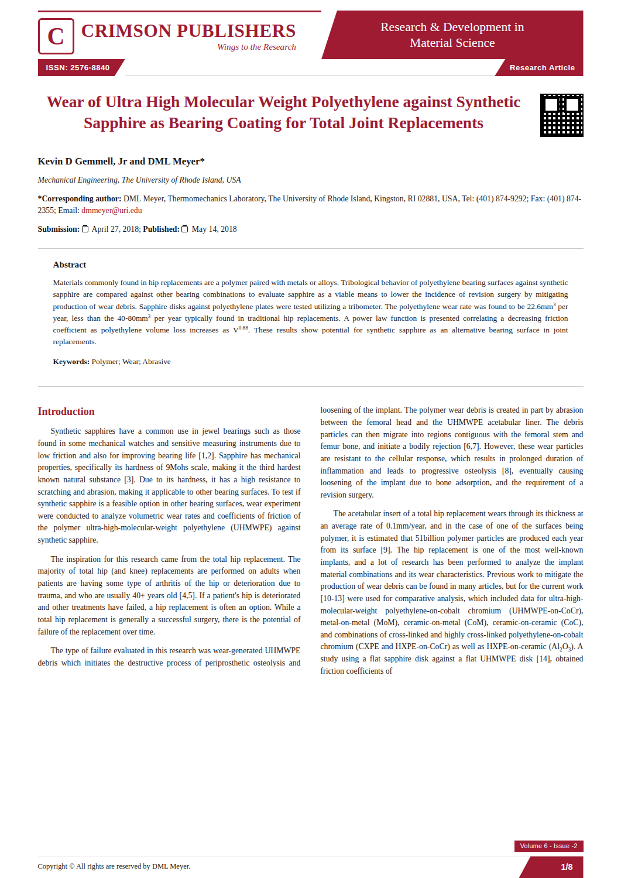C
Crimson Publishers Wings to the Research
Research & Development in
Material Science
ISSN: 2576-8840
Research Article
Wear of Ultra High Molecular Weight Polyethylene against Synthetic Sapphire as Bearing Coating for Total Joint Replacements
Kevin D Gemmell, Jr and DML Meyer*
Mechanical Engineering, The University of Rhode Island, USA
*Corresponding author: DML Meyer, Thermomechanics Laboratory, The University of Rhode Island, Kingston, RI 02881, USA, Tel: (401) 874-9292; Fax: (401) 874-2355; Email: dmmeyer@uri.edu
Submission: April 27, 2018; Published: May 14, 2018
Abstract
Materials commonly found in hip replacements are a polymer paired with metals or alloys. Tribological behavior of polyethylene bearing surfaces against synthetic sapphire are compared against other bearing combinations to evaluate sapphire as a viable means to lower the incidence of revision surgery by mitigating production of wear debris. Sapphire disks against polyethylene plates were tested utilizing a tribometer. The polyethylene wear rate was found to be 22.6mm3 per year, less than the 40-80mm3 per year typically found in traditional hip replacements. A power law function is presented correlating a decreasing friction coefficient as polyethylene volume loss increases as V0.88. These results show potential for synthetic sapphire as an alternative bearing surface in joint replacements.
Keywords: Polymer; Wear; Abrasive
Introduction
Synthetic sapphires have a common use in jewel bearings such as those found in some mechanical watches and sensitive measuring instruments due to low friction and also for improving bearing life [1,2]. Sapphire has mechanical properties, specifically its hardness of 9Mohs scale, making it the third hardest known natural substance [3]. Due to its hardness, it has a high resistance to scratching and abrasion, making it applicable to other bearing surfaces. To test if synthetic sapphire is a feasible option in other bearing surfaces, wear experiment were conducted to analyze volumetric wear rates and coefficients of friction of the polymer ultra-high-molecular-weight polyethylene (UHMWPE) against synthetic sapphire.
The inspiration for this research came from the total hip replacement. The majority of total hip (and knee) replacements are performed on adults when patients are having some type of arthritis of the hip or deterioration due to trauma, and who are usually 40+ years old [4,5]. If a patient's hip is deteriorated and other treatments have failed, a hip replacement is often an option. While a total hip replacement is generally a successful surgery, there is the potential of failure of the replacement over time.
The type of failure evaluated in this research was wear-generated UHMWPE debris which initiates the destructive process of periprosthetic osteolysis and loosening of the implant. The polymer wear debris is created in part by abrasion between the femoral head and the UHMWPE acetabular liner. The debris particles can then migrate into regions contiguous with the femoral stem and femur bone, and initiate a bodily rejection [6,7]. However, these wear particles are resistant to the cellular response, which results in prolonged duration of inflammation and leads to progressive osteolysis [8], eventually causing loosening of the implant due to bone adsorption, and the requirement of a revision surgery.
The acetabular insert of a total hip replacement wears through its thickness at an average rate of 0.1mm/year, and in the case of one of the surfaces being polymer, it is estimated that 51billion polymer particles are produced each year from its surface [9]. The hip replacement is one of the most well-known implants, and a lot of research has been performed to analyze the implant material combinations and its wear characteristics. Previous work to mitigate the production of wear debris can be found in many articles, but for the current work [10-13] were used for comparative analysis, which included data for ultra-high-molecular-weight polyethylene-on-cobalt chromium (UHMWPE-on-CoCr), metal-on-metal (MoM), ceramic-on-metal (CoM), ceramic-on-ceramic (CoC), and combinations of cross-linked and highly cross-linked polyethylene-on-cobalt chromium (CXPE and HXPE-on-CoCr) as well as HXPE-on-ceramic (Al2O3). A study using a flat sapphire disk against a flat UHMWPE disk [14], obtained friction coefficients of
Volume 6 - Issue -2
Copyright © All rights are reserved by DML Meyer.
1/8